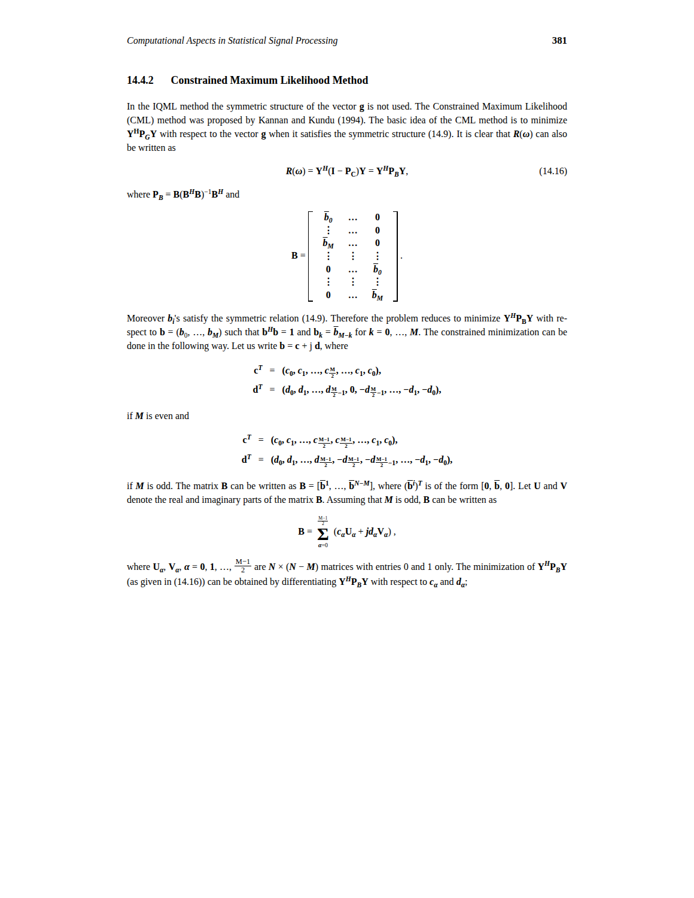Computational Aspects in Statistical Signal Processing 381
14.4.2 Constrained Maximum Likelihood Method
In the IQML method the symmetric structure of the vector g is not used. The Constrained Maximum Likelihood (CML) method was proposed by Kannan and Kundu (1994). The basic idea of the CML method is to minimize YHPGY with respect to the vector g when it satisfies the symmetric structure (14.9). It is clear that R(ω) can also be written as
R(ω) = YH(I − PC)Y = YHPBY, (14.16)
where PB = B(BHB)−1BH and
B =
| b 0 | … | 0 |
| ⋮ | … | 0 |
| b M | … | 0 |
| ⋮ | ⋮ | ⋮ |
| 0 | … | b 0 |
| ⋮ | ⋮ | ⋮ |
| 0 | … | b M |
.
Moreover bi's satisfy the symmetric relation (14.9). Therefore the problem reduces to minimize YHPBY with respect to b = (b0, …, bM) such that bHb = 1 and bk = bM−k for k = 0, …, M. The constrained minimization can be done in the following way. Let us write b = c + j d, where
| c T | = | ( c 0 , c 1 , … , c M 2 , … , c 1 , c 0 ), |
| d T | = | ( d 0 , d 1 , … , d M 2 −1 , 0, − d M 2 −1 , … , − d 1 , − d 0 ), |
if M is even and
| c T | = | ( c 0 , c 1 , … , c M−1 2 , c M−1 2 , … , c 1 , c 0 ), |
| d T | = | ( d 0 , d 1 , … , d M−1 2 , − d M−1 2 , − d M−1 2 −1 , … , − d 1 , − d 0 ), |
if M is odd. The matrix B can be written as B = [b1, …, bN−M], where (bi)T is of the form [0, b, 0]. Let U and V denote the real and imaginary parts of the matrix B. Assuming that M is odd, B can be written as
B = M−12 Σ α=0 (cα Uα + jdα Vα) ,
where Uα, Vα, α = 0, 1, …, M−12 are N × (N − M) matrices with entries 0 and 1 only. The minimization of YHPBY (as given in (14.16)) can be obtained by differentiating YHPBY with respect to cα and dα;